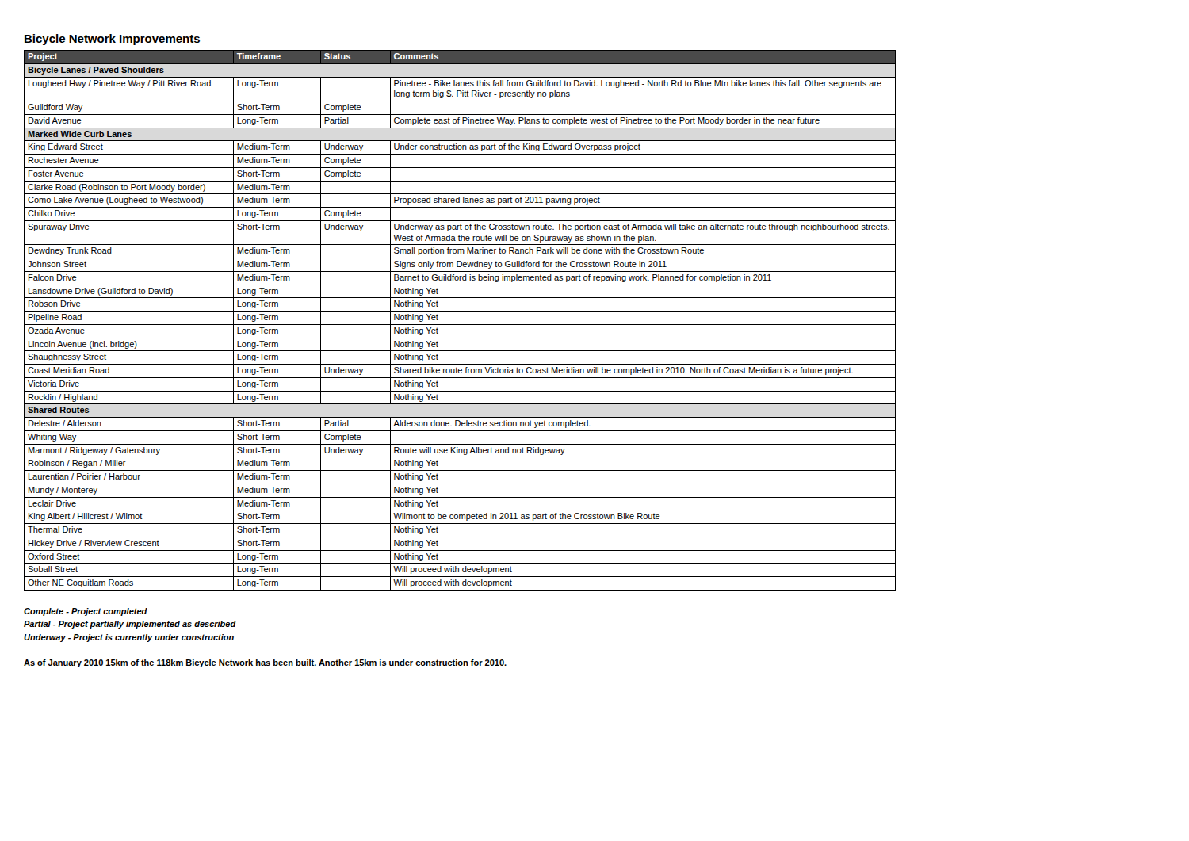Bicycle Network Improvements
| Project | Timeframe | Status | Comments |
| --- | --- | --- | --- |
| Bicycle Lanes / Paved Shoulders |
| Lougheed Hwy / Pinetree Way / Pitt River Road | Long-Term | | Pinetree - Bike lanes this fall from Guildford to David. Lougheed - North Rd to Blue Mtn bike lanes this fall. Other segments are long term big $. Pitt River - presently no plans |
| Guildford Way | Short-Term | Complete | |
| David Avenue | Long-Term | Partial | Complete east of Pinetree Way. Plans to complete west of Pinetree to the Port Moody border in the near future |
| Marked Wide Curb Lanes |
| King Edward Street | Medium-Term | Underway | Under construction as part of the King Edward Overpass project |
| Rochester Avenue | Medium-Term | Complete | |
| Foster Avenue | Short-Term | Complete | |
| Clarke Road (Robinson to Port Moody border) | Medium-Term | | |
| Como Lake Avenue (Lougheed to Westwood) | Medium-Term | | Proposed shared lanes as part of 2011 paving project |
| Chilko Drive | Long-Term | Complete | |
| Spuraway Drive | Short-Term | Underway | Underway as part of the Crosstown route. The portion east of Armada will take an alternate route through neighbourhood streets. West of Armada the route will be on Spuraway as shown in the plan. |
| Dewdney Trunk Road | Medium-Term | | Small portion from Mariner to Ranch Park will be done with the Crosstown Route |
| Johnson Street | Medium-Term | | Signs only from Dewdney to Guildford for the Crosstown Route in 2011 |
| Falcon Drive | Medium-Term | | Barnet to Guildford is being implemented as part of repaving work. Planned for completion in 2011 |
| Lansdowne Drive (Guildford to David) | Long-Term | | Nothing Yet |
| Robson Drive | Long-Term | | Nothing Yet |
| Pipeline Road | Long-Term | | Nothing Yet |
| Ozada Avenue | Long-Term | | Nothing Yet |
| Lincoln Avenue (incl. bridge) | Long-Term | | Nothing Yet |
| Shaughnessy Street | Long-Term | | Nothing Yet |
| Coast Meridian Road | Long-Term | Underway | Shared bike route from Victoria to Coast Meridian will be completed in 2010. North of Coast Meridian is a future project. |
| Victoria Drive | Long-Term | | Nothing Yet |
| Rocklin / Highland | Long-Term | | Nothing Yet |
| Shared Routes |
| Delestre / Alderson | Short-Term | Partial | Alderson done. Delestre section not yet completed. |
| Whiting Way | Short-Term | Complete | |
| Marmont / Ridgeway / Gatensbury | Short-Term | Underway | Route will use King Albert and not Ridgeway |
| Robinson / Regan / Miller | Medium-Term | | Nothing Yet |
| Laurentian / Poirier / Harbour | Medium-Term | | Nothing Yet |
| Mundy / Monterey | Medium-Term | | Nothing Yet |
| Leclair Drive | Medium-Term | | Nothing Yet |
| King Albert / Hillcrest / Wilmot | Short-Term | | Wilmont to be competed in 2011 as part of the Crosstown Bike Route |
| Thermal Drive | Short-Term | | Nothing Yet |
| Hickey Drive / Riverview Crescent | Short-Term | | Nothing Yet |
| Oxford Street | Long-Term | | Nothing Yet |
| Soball Street | Long-Term | | Will proceed with development |
| Other NE Coquitlam Roads | Long-Term | | Will proceed with development |
Complete - Project completed
Partial - Project partially implemented as described
Underway - Project is currently under construction
As of January 2010 15km of the 118km Bicycle Network has been built. Another 15km is under construction for 2010.